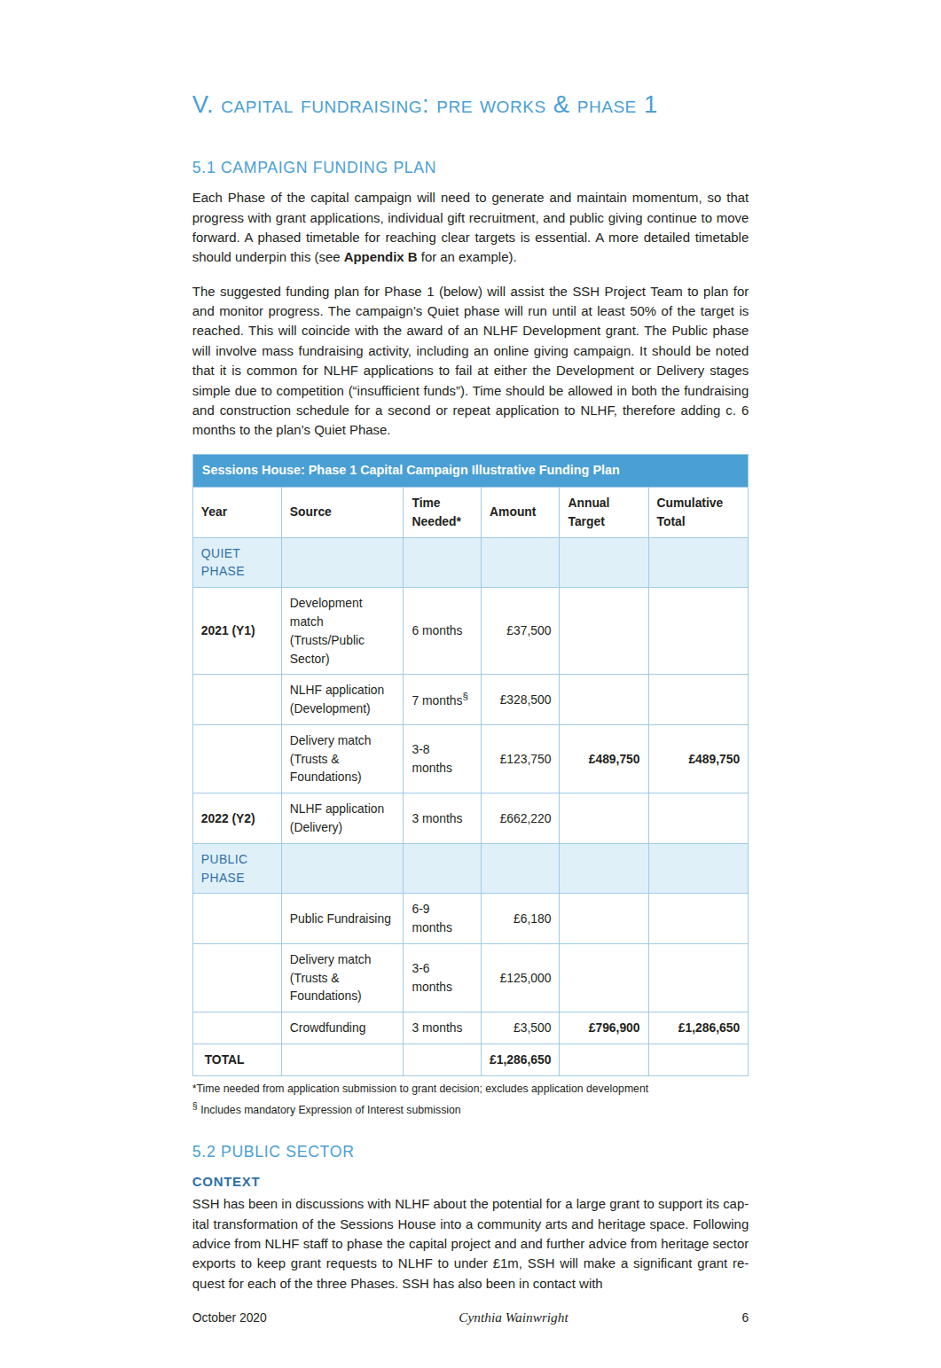V. capital fundraising: pre works & phase 1
5.1 Campaign Funding Plan
Each Phase of the capital campaign will need to generate and maintain momentum, so that progress with grant applications, individual gift recruitment, and public giving continue to move forward. A phased timetable for reaching clear targets is essential. A more detailed timetable should underpin this (see Appendix B for an example).
The suggested funding plan for Phase 1 (below) will assist the SSH Project Team to plan for and monitor progress. The campaign’s Quiet phase will run until at least 50% of the target is reached. This will coincide with the award of an NLHF Development grant. The Public phase will involve mass fundraising activity, including an online giving campaign. It should be noted that it is common for NLHF applications to fail at either the Development or Delivery stages simple due to competition (“insufficient funds”). Time should be allowed in both the fundraising and construction schedule for a second or repeat application to NLHF, therefore adding c. 6 months to the plan’s Quiet Phase.
Sessions House: Phase 1 Capital Campaign Illustrative Funding Plan
| Year | Source | Time Needed* | Amount | Annual Target | Cumulative Total |
| --- | --- | --- | --- | --- | --- |
| QUIET PHASE | | | | | |
| 2021 (Y1) | Development match (Trusts/Public Sector) | 6 months | £37,500 | | |
| | NLHF application (Development) | 7 months § | £328,500 | | |
| | Delivery match (Trusts & Foundations) | 3-8 months | £123,750 | £489,750 | £489,750 |
| 2022 (Y2) | NLHF application (Delivery) | 3 months | £662,220 | | |
| PUBLIC PHASE | | | | | |
| | Public Fundraising | 6-9 months | £6,180 | | |
| | Delivery match (Trusts & Foundations) | 3-6 months | £125,000 | | |
| | Crowdfunding | 3 months | £3,500 | £796,900 | £1,286,650 |
| TOTAL | | | £1,286,650 | | |
*Time needed from application submission to grant decision; excludes application development
§ Includes mandatory Expression of Interest submission
5.2 Public Sector
Context
SSH has been in discussions with NLHF about the potential for a large grant to support its capital transformation of the Sessions House into a community arts and heritage space. Following advice from NLHF staff to phase the capital project and and further advice from heritage sector exports to keep grant requests to NLHF to under £1m, SSH will make a significant grant request for each of the three Phases. SSH has also been in contact with
October 2020
Cynthia Wainwright
6